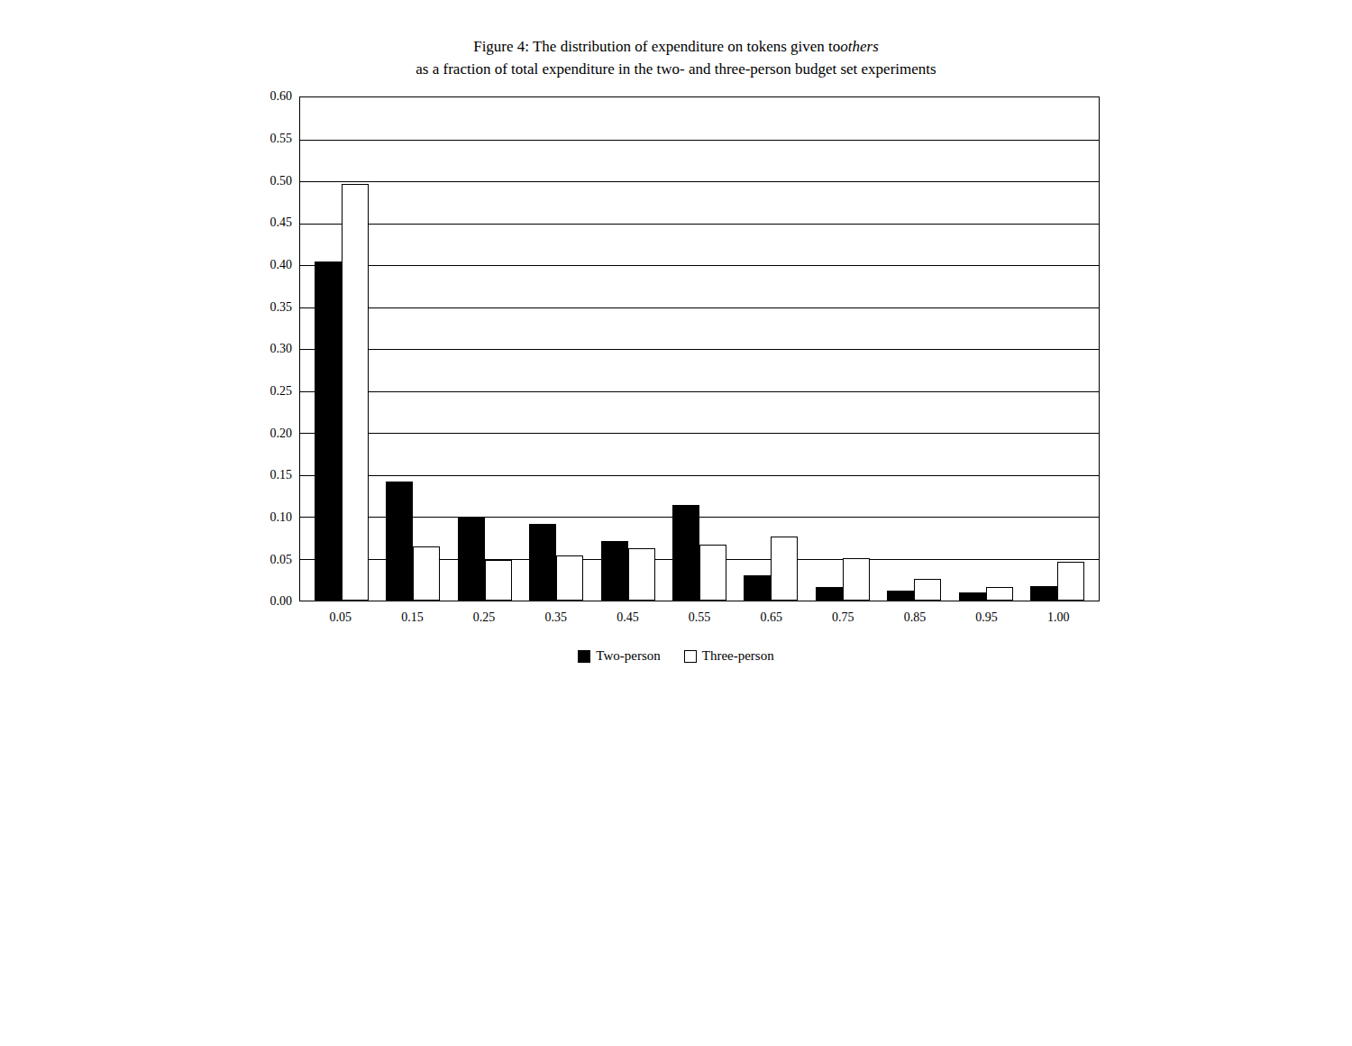Figure 4: The distribution of expenditure on tokens given toothers
as a fraction of total expenditure in the two- and three-person budget set experiments
0.60 0.55 0.50 0.45 0.40 0.35 0.30 0.25 0.20 0.15 0.10 0.05 0.00
0.05
0.15
0.25
0.35
0.45
0.55
0.65
0.75
0.85
0.95
1.00
Two-person Three-person